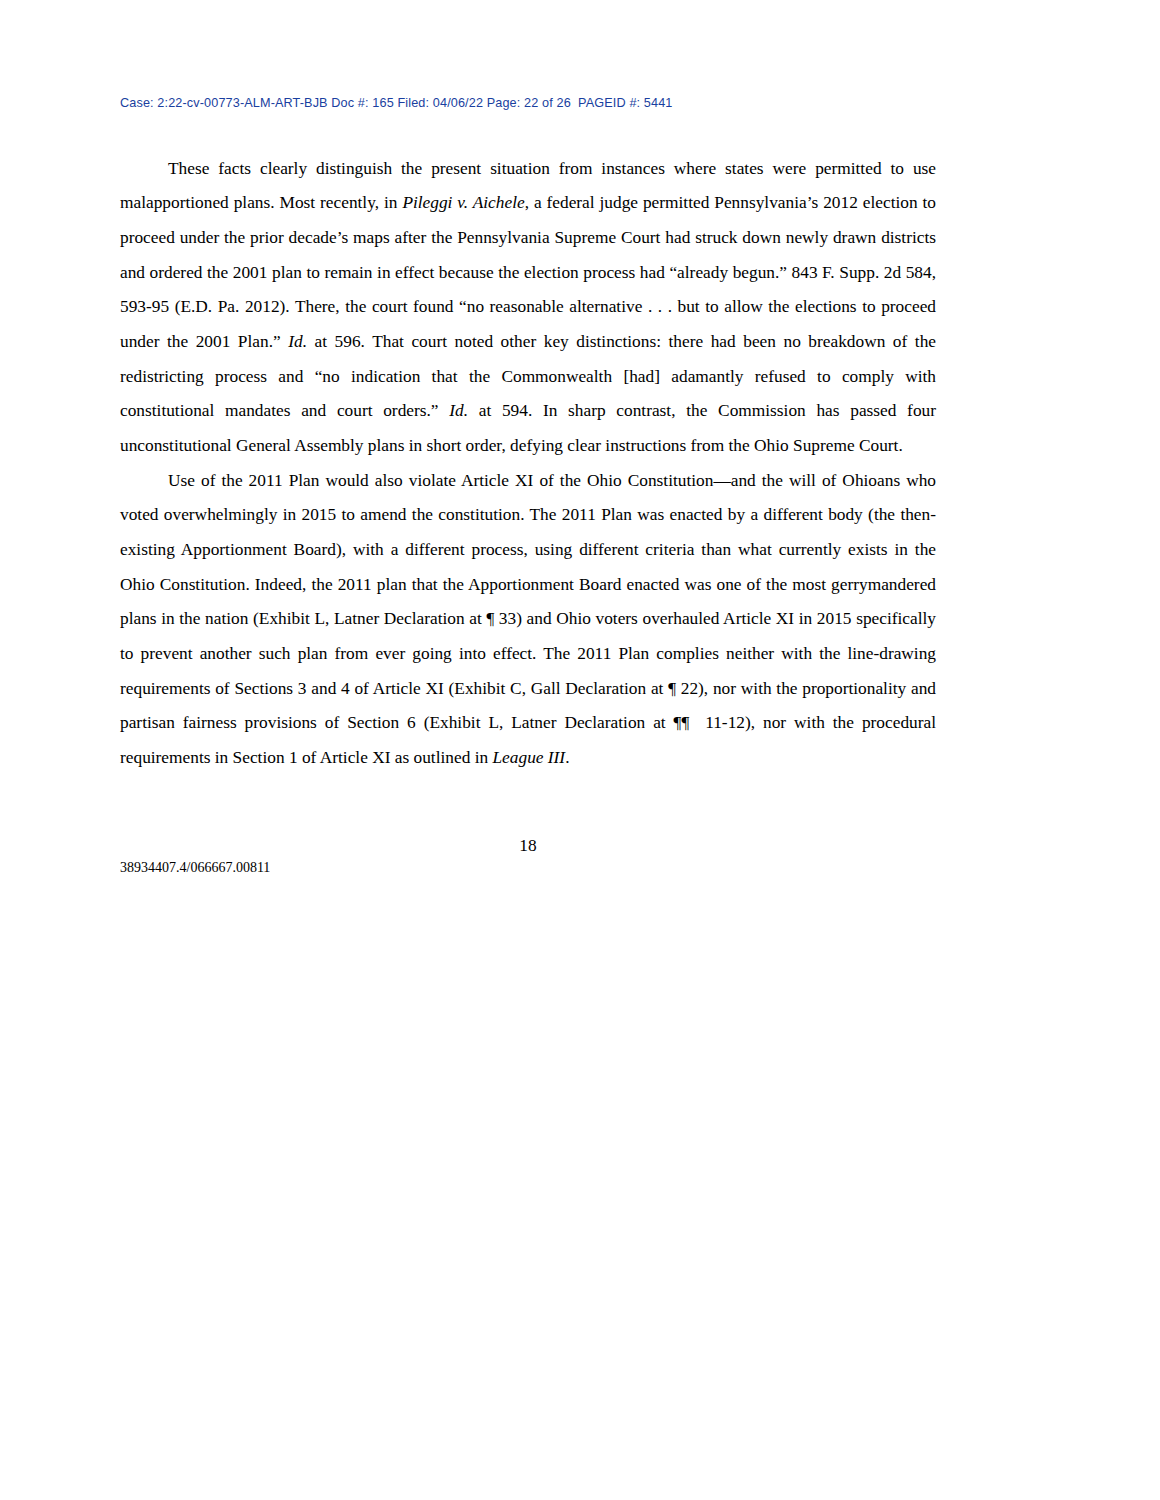Case: 2:22-cv-00773-ALM-ART-BJB Doc #: 165 Filed: 04/06/22 Page: 22 of 26 PAGEID #: 5441
These facts clearly distinguish the present situation from instances where states were permitted to use malapportioned plans. Most recently, in Pileggi v. Aichele, a federal judge permitted Pennsylvania’s 2012 election to proceed under the prior decade’s maps after the Pennsylvania Supreme Court had struck down newly drawn districts and ordered the 2001 plan to remain in effect because the election process had “already begun.” 843 F. Supp. 2d 584, 593-95 (E.D. Pa. 2012). There, the court found “no reasonable alternative . . . but to allow the elections to proceed under the 2001 Plan.” Id. at 596. That court noted other key distinctions: there had been no breakdown of the redistricting process and “no indication that the Commonwealth [had] adamantly refused to comply with constitutional mandates and court orders.” Id. at 594. In sharp contrast, the Commission has passed four unconstitutional General Assembly plans in short order, defying clear instructions from the Ohio Supreme Court.
Use of the 2011 Plan would also violate Article XI of the Ohio Constitution—and the will of Ohioans who voted overwhelmingly in 2015 to amend the constitution. The 2011 Plan was enacted by a different body (the then-existing Apportionment Board), with a different process, using different criteria than what currently exists in the Ohio Constitution. Indeed, the 2011 plan that the Apportionment Board enacted was one of the most gerrymandered plans in the nation (Exhibit L, Latner Declaration at ¶ 33) and Ohio voters overhauled Article XI in 2015 specifically to prevent another such plan from ever going into effect. The 2011 Plan complies neither with the line-drawing requirements of Sections 3 and 4 of Article XI (Exhibit C, Gall Declaration at ¶ 22), nor with the proportionality and partisan fairness provisions of Section 6 (Exhibit L, Latner Declaration at ¶¶ 11-12), nor with the procedural requirements in Section 1 of Article XI as outlined in League III.
18
38934407.4/066667.00811